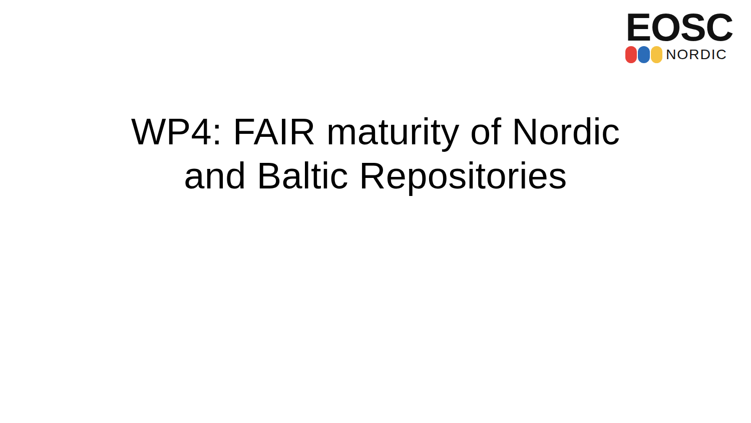EOSC
NORDIC
WP4: FAIR maturity of Nordic
and Baltic Repositories